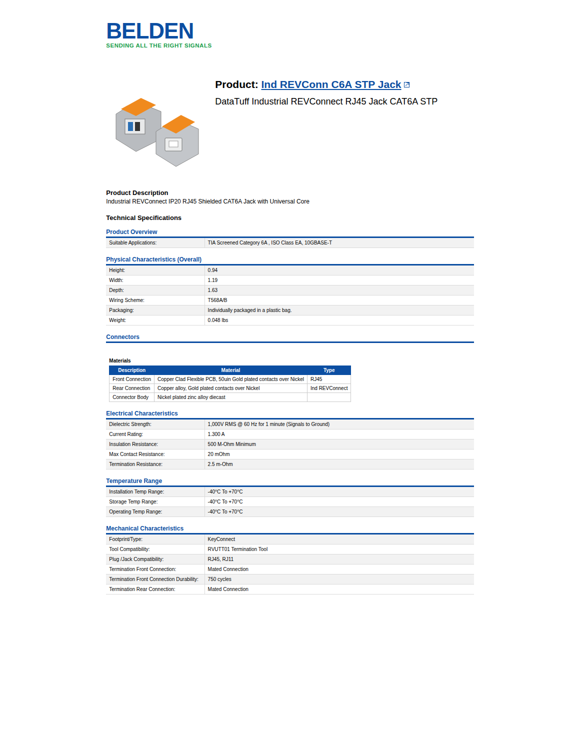BELDEN
SENDING ALL THE RIGHT SIGNALS
Product: Ind REVConn C6A STP Jack
DataTuff Industrial REVConnect RJ45 Jack CAT6A STP
Product Description
Industrial REVConnect IP20 RJ45 Shielded CAT6A Jack with Universal Core
Technical Specifications
Product Overview
| Suitable Applications: | TIA Screened Category 6A , ISO Class EA, 10GBASE-T |
Physical Characteristics (Overall)
| Height: | 0.94 |
| Width: | 1.19 |
| Depth: | 1.63 |
| Wiring Scheme: | T568A/B |
| Packaging: | Individually packaged in a plastic bag. |
| Weight: | 0.048 lbs |
Connectors
Materials
| Description | Material | Type |
| --- | --- | --- |
| Front Connection | Copper Clad Flexible PCB, 50uin Gold plated contacts over Nickel | RJ45 |
| Rear Connection | Copper alloy, Gold plated contacts over Nickel | Ind REVConnect |
| Connector Body | Nickel plated zinc alloy diecast | |
Electrical Characteristics
| Dielectric Strength: | 1,000V RMS @ 60 Hz for 1 minute (Signals to Ground) |
| Current Rating: | 1.300 A |
| Insulation Resistance: | 500 M-Ohm Minimum |
| Max Contact Resistance: | 20 mOhm |
| Termination Resistance: | 2.5 m-Ohm |
Temperature Range
| Installation Temp Range: | -40°C To +70°C |
| Storage Temp Range: | -40°C To +70°C |
| Operating Temp Range: | -40°C To +70°C |
Mechanical Characteristics
| Footprint/Type: | KeyConnect |
| Tool Compatibility: | RVUTT01 Termination Tool |
| Plug /Jack Compatibility: | RJ45, RJ11 |
| Termination Front Connection: | Mated Connection |
| Termination Front Connection Durability: | 750 cycles |
| Termination Rear Connection: | Mated Connection |